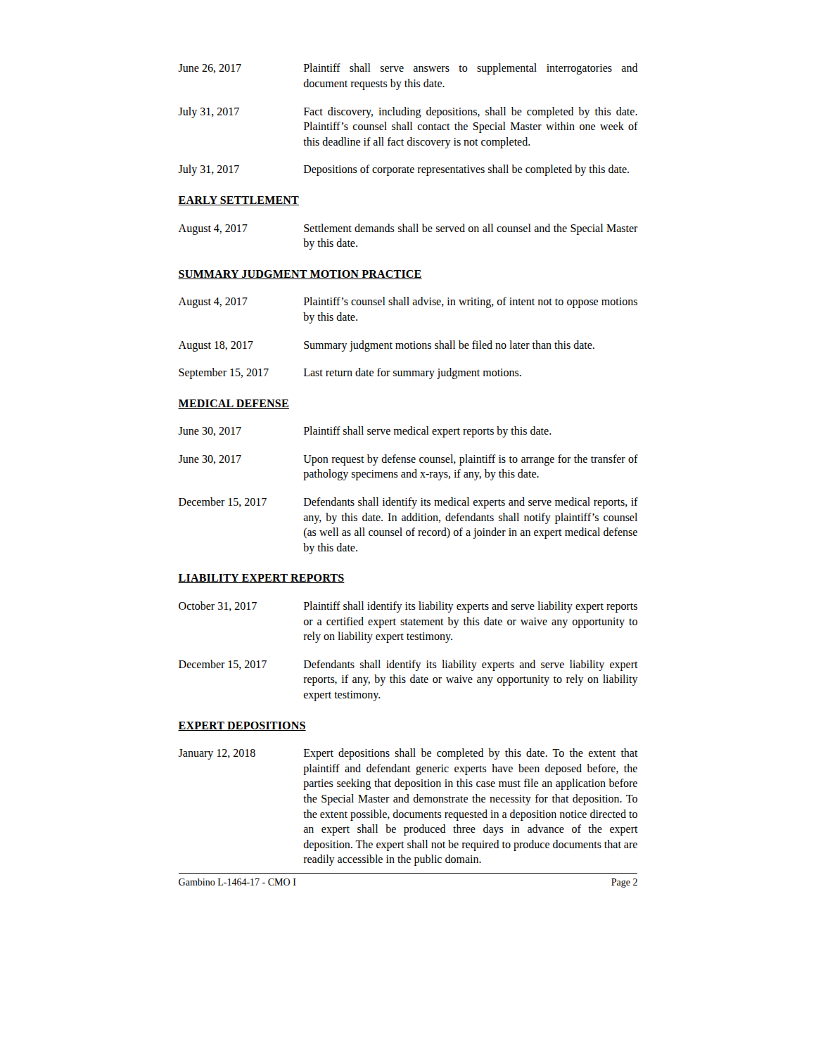June 26, 2017
Plaintiff shall serve answers to supplemental interrogatories and document requests by this date.
July 31, 2017
Fact discovery, including depositions, shall be completed by this date. Plaintiff’s counsel shall contact the Special Master within one week of this deadline if all fact discovery is not completed.
July 31, 2017
Depositions of corporate representatives shall be completed by this date.
EARLY SETTLEMENT
August 4, 2017
Settlement demands shall be served on all counsel and the Special Master by this date.
SUMMARY JUDGMENT MOTION PRACTICE
August 4, 2017
Plaintiff’s counsel shall advise, in writing, of intent not to oppose motions by this date.
August 18, 2017
Summary judgment motions shall be filed no later than this date.
September 15, 2017
Last return date for summary judgment motions.
MEDICAL DEFENSE
June 30, 2017
Plaintiff shall serve medical expert reports by this date.
June 30, 2017
Upon request by defense counsel, plaintiff is to arrange for the transfer of pathology specimens and x-rays, if any, by this date.
December 15, 2017
Defendants shall identify its medical experts and serve medical reports, if any, by this date. In addition, defendants shall notify plaintiff’s counsel (as well as all counsel of record) of a joinder in an expert medical defense by this date.
LIABILITY EXPERT REPORTS
October 31, 2017
Plaintiff shall identify its liability experts and serve liability expert reports or a certified expert statement by this date or waive any opportunity to rely on liability expert testimony.
December 15, 2017
Defendants shall identify its liability experts and serve liability expert reports, if any, by this date or waive any opportunity to rely on liability expert testimony.
EXPERT DEPOSITIONS
January 12, 2018
Expert depositions shall be completed by this date. To the extent that plaintiff and defendant generic experts have been deposed before, the parties seeking that deposition in this case must file an application before the Special Master and demonstrate the necessity for that deposition. To the extent possible, documents requested in a deposition notice directed to an expert shall be produced three days in advance of the expert deposition. The expert shall not be required to produce documents that are readily accessible in the public domain.
Gambino L-1464-17 - CMO I Page 2